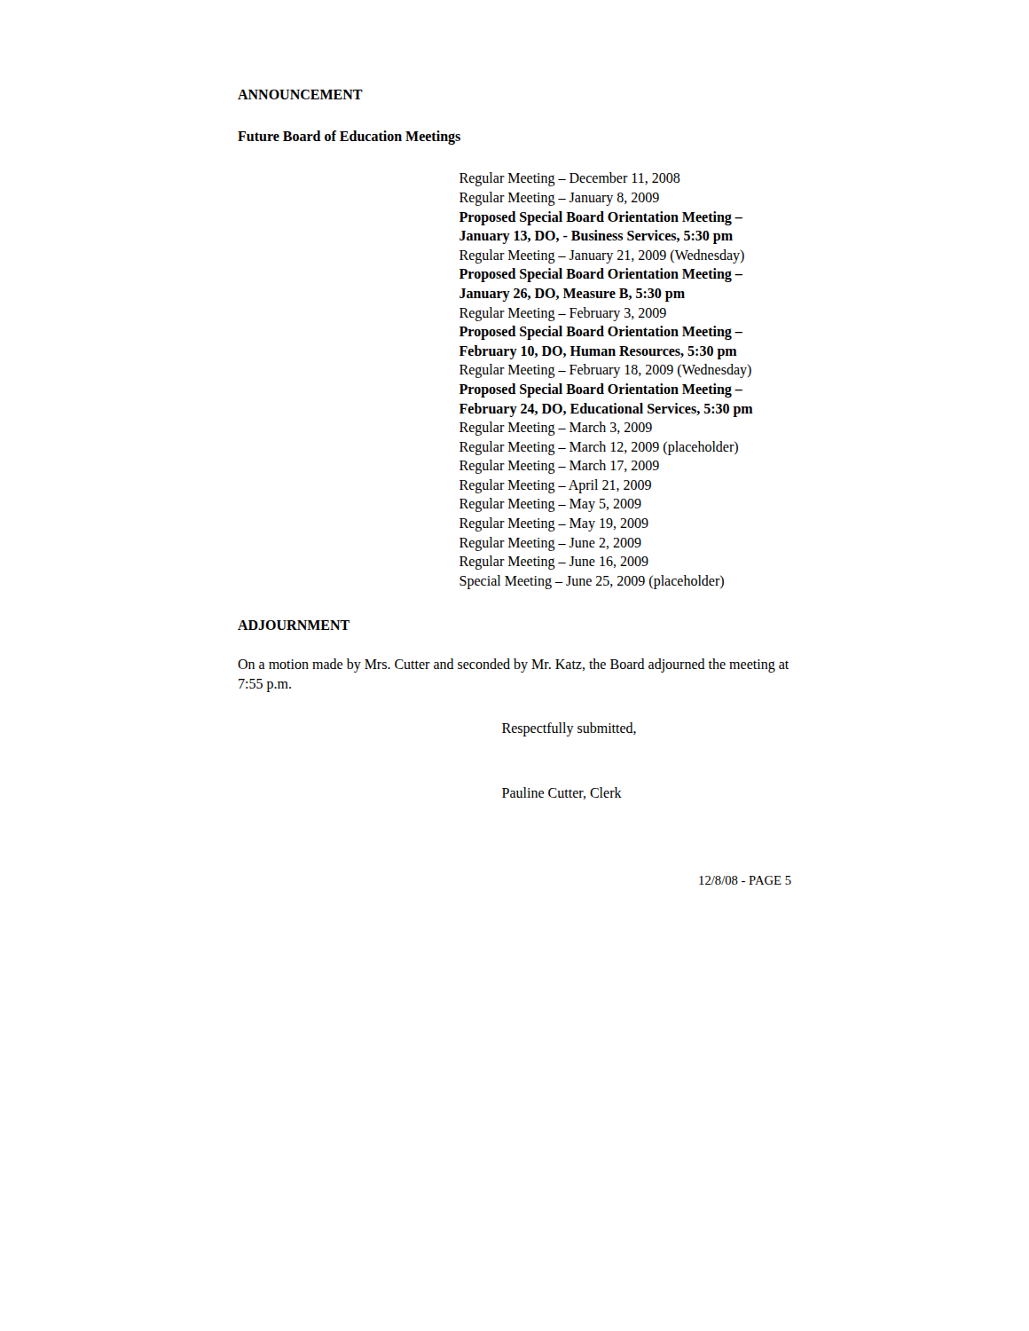ANNOUNCEMENT
Future Board of Education Meetings
Regular Meeting – December 11, 2008
Regular Meeting – January 8, 2009
Proposed Special Board Orientation Meeting –
January 13, DO, - Business Services, 5:30 pm
Regular Meeting – January 21, 2009 (Wednesday)
Proposed Special Board Orientation Meeting –
January 26, DO, Measure B, 5:30 pm
Regular Meeting – February 3, 2009
Proposed Special Board Orientation Meeting –
February 10, DO, Human Resources, 5:30 pm
Regular Meeting – February 18, 2009 (Wednesday)
Proposed Special Board Orientation Meeting –
February 24, DO, Educational Services, 5:30 pm
Regular Meeting – March 3, 2009
Regular Meeting – March 12, 2009 (placeholder)
Regular Meeting – March 17, 2009
Regular Meeting – April 21, 2009
Regular Meeting – May 5, 2009
Regular Meeting – May 19, 2009
Regular Meeting – June 2, 2009
Regular Meeting – June 16, 2009
Special Meeting – June 25, 2009 (placeholder)
ADJOURNMENT
On a motion made by Mrs. Cutter and seconded by Mr. Katz, the Board adjourned the meeting at 7:55 p.m.
Respectfully submitted,
Pauline Cutter, Clerk
12/8/08 - PAGE 5